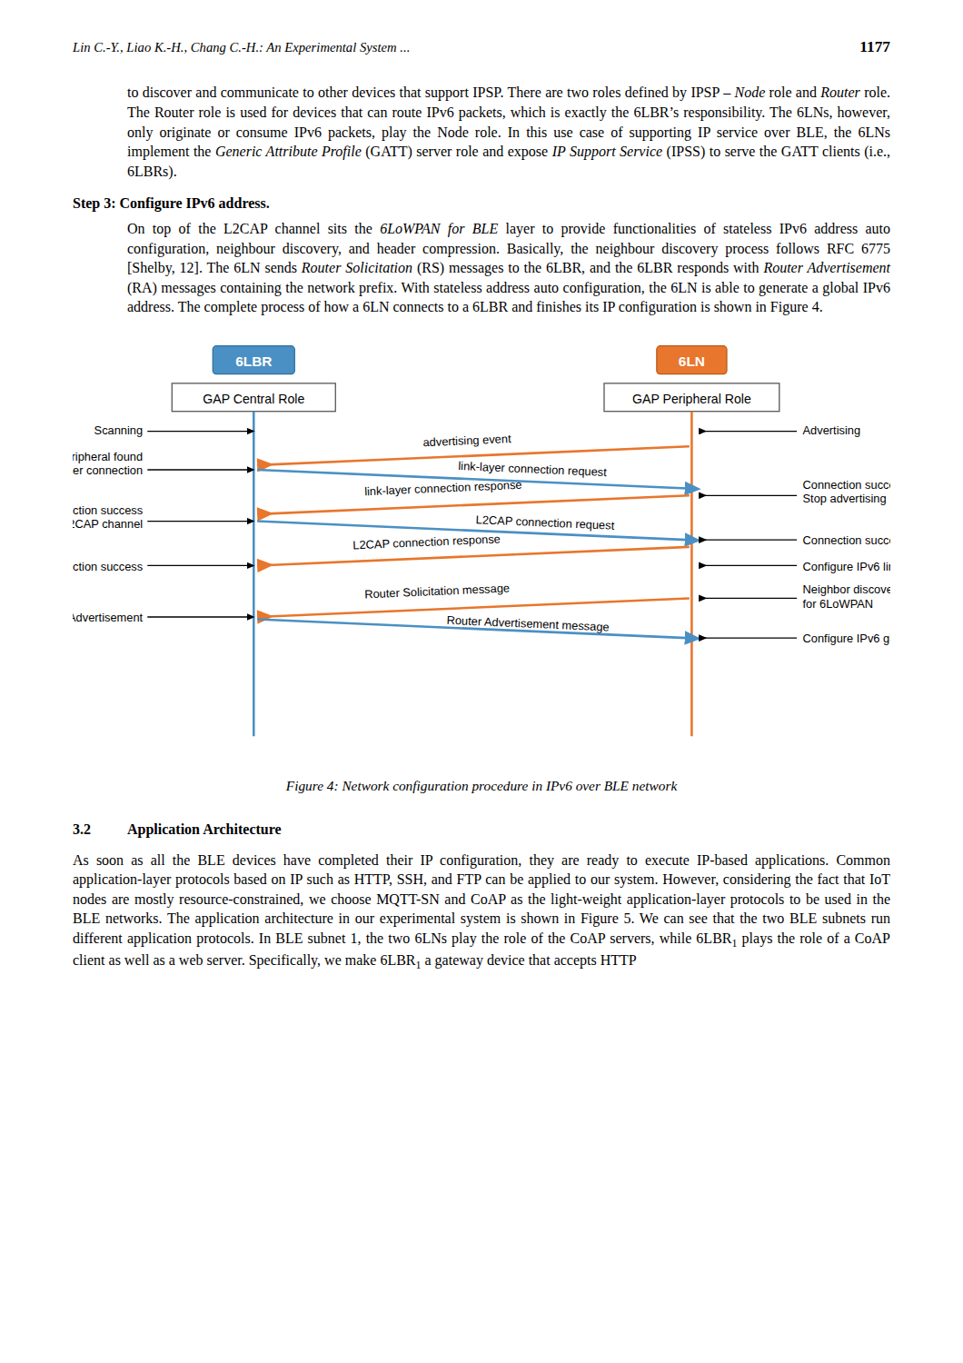Lin C.-Y., Liao K.-H., Chang C.-H.: An Experimental System ... 1177
to discover and communicate to other devices that support IPSP. There are two roles defined by IPSP – Node role and Router role. The Router role is used for devices that can route IPv6 packets, which is exactly the 6LBR’s responsibility. The 6LNs, however, only originate or consume IPv6 packets, play the Node role. In this use case of supporting IP service over BLE, the 6LNs implement the Generic Attribute Profile (GATT) server role and expose IP Support Service (IPSS) to serve the GATT clients (i.e., 6LBRs).
Step 3: Configure IPv6 address.
On top of the L2CAP channel sits the 6LoWPAN for BLE layer to provide functionalities of stateless IPv6 address auto configuration, neighbour discovery, and header compression. Basically, the neighbour discovery process follows RFC 6775 [Shelby, 12]. The 6LN sends Router Solicitation (RS) messages to the 6LBR, and the 6LBR responds with Router Advertisement (RA) messages containing the network prefix. With stateless address auto configuration, the 6LN is able to generate a global IPv6 address. The complete process of how a 6LN connects to a 6LBR and finishes its IP configuration is shown in Figure 4.
6LBR 6LN GAP Central Role GAP Peripheral Role Scanning Advertising advertising event Peripheral found Create link-layer connection link-layer connection request Connection success Stop advertising link-layer connection response Connection success Create L2CAP channel L2CAP connection request Connection success L2CAP connection response Connection success Configure IPv6 link-local address Neighbor discovery for 6LoWPAN Router Solicitation message Send Router Advertisement Router Advertisement message Configure IPv6 global address
Figure 4: Network configuration procedure in IPv6 over BLE network
3.2 Application Architecture
As soon as all the BLE devices have completed their IP configuration, they are ready to execute IP-based applications. Common application-layer protocols based on IP such as HTTP, SSH, and FTP can be applied to our system. However, considering the fact that IoT nodes are mostly resource-constrained, we choose MQTT-SN and CoAP as the light-weight application-layer protocols to be used in the BLE networks. The application architecture in our experimental system is shown in Figure 5. We can see that the two BLE subnets run different application protocols. In BLE subnet 1, the two 6LNs play the role of the CoAP servers, while 6LBR1 plays the role of a CoAP client as well as a web server. Specifically, we make 6LBR1 a gateway device that accepts HTTP